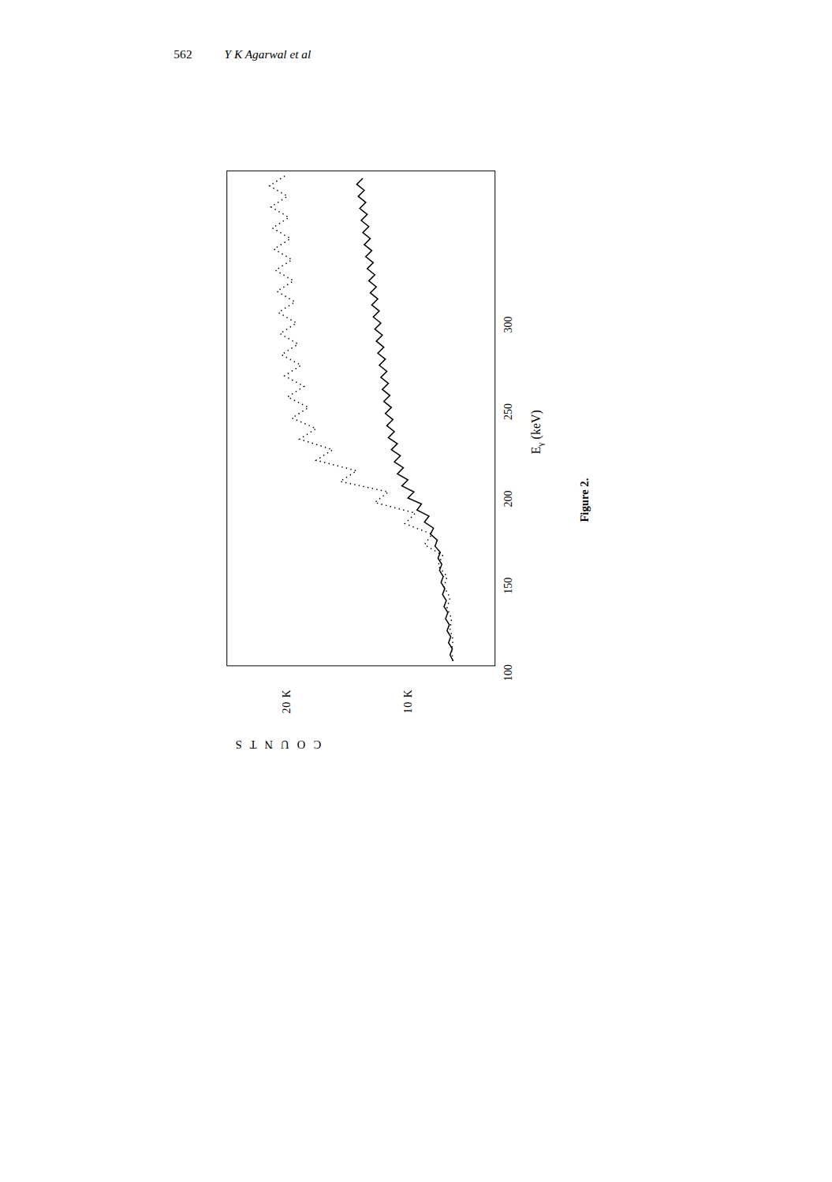562
Y K Agarwal et al
C O U N T S
20 K
10 K
100
150
200
250
300
Eγ (keV)
Figure 2.